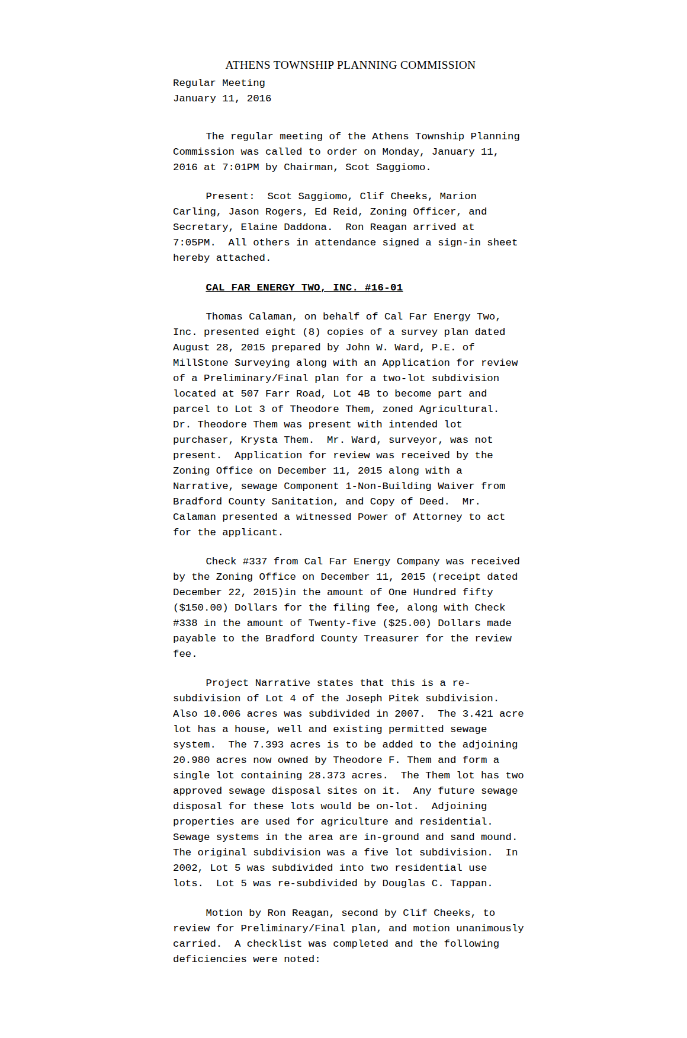ATHENS TOWNSHIP PLANNING COMMISSION
Regular Meeting
January 11, 2016
The regular meeting of the Athens Township Planning Commission was called to order on Monday, January 11, 2016 at 7:01PM by Chairman, Scot Saggiomo.
Present: Scot Saggiomo, Clif Cheeks, Marion Carling, Jason Rogers, Ed Reid, Zoning Officer, and Secretary, Elaine Daddona. Ron Reagan arrived at 7:05PM. All others in attendance signed a sign-in sheet hereby attached.
CAL FAR ENERGY TWO, INC. #16-01
Thomas Calaman, on behalf of Cal Far Energy Two, Inc. presented eight (8) copies of a survey plan dated August 28, 2015 prepared by John W. Ward, P.E. of MillStone Surveying along with an Application for review of a Preliminary/Final plan for a two-lot subdivision located at 507 Farr Road, Lot 4B to become part and parcel to Lot 3 of Theodore Them, zoned Agricultural. Dr. Theodore Them was present with intended lot purchaser, Krysta Them. Mr. Ward, surveyor, was not present. Application for review was received by the Zoning Office on December 11, 2015 along with a Narrative, sewage Component 1-Non-Building Waiver from Bradford County Sanitation, and Copy of Deed. Mr. Calaman presented a witnessed Power of Attorney to act for the applicant.
Check #337 from Cal Far Energy Company was received by the Zoning Office on December 11, 2015 (receipt dated December 22, 2015)in the amount of One Hundred fifty ($150.00) Dollars for the filing fee, along with Check #338 in the amount of Twenty-five ($25.00) Dollars made payable to the Bradford County Treasurer for the review fee.
Project Narrative states that this is a re-subdivision of Lot 4 of the Joseph Pitek subdivision. Also 10.006 acres was subdivided in 2007. The 3.421 acre lot has a house, well and existing permitted sewage system. The 7.393 acres is to be added to the adjoining 20.980 acres now owned by Theodore F. Them and form a single lot containing 28.373 acres. The Them lot has two approved sewage disposal sites on it. Any future sewage disposal for these lots would be on-lot. Adjoining properties are used for agriculture and residential. Sewage systems in the area are in-ground and sand mound. The original subdivision was a five lot subdivision. In 2002, Lot 5 was subdivided into two residential use lots. Lot 5 was re-subdivided by Douglas C. Tappan.
Motion by Ron Reagan, second by Clif Cheeks, to review for Preliminary/Final plan, and motion unanimously carried. A checklist was completed and the following deficiencies were noted: